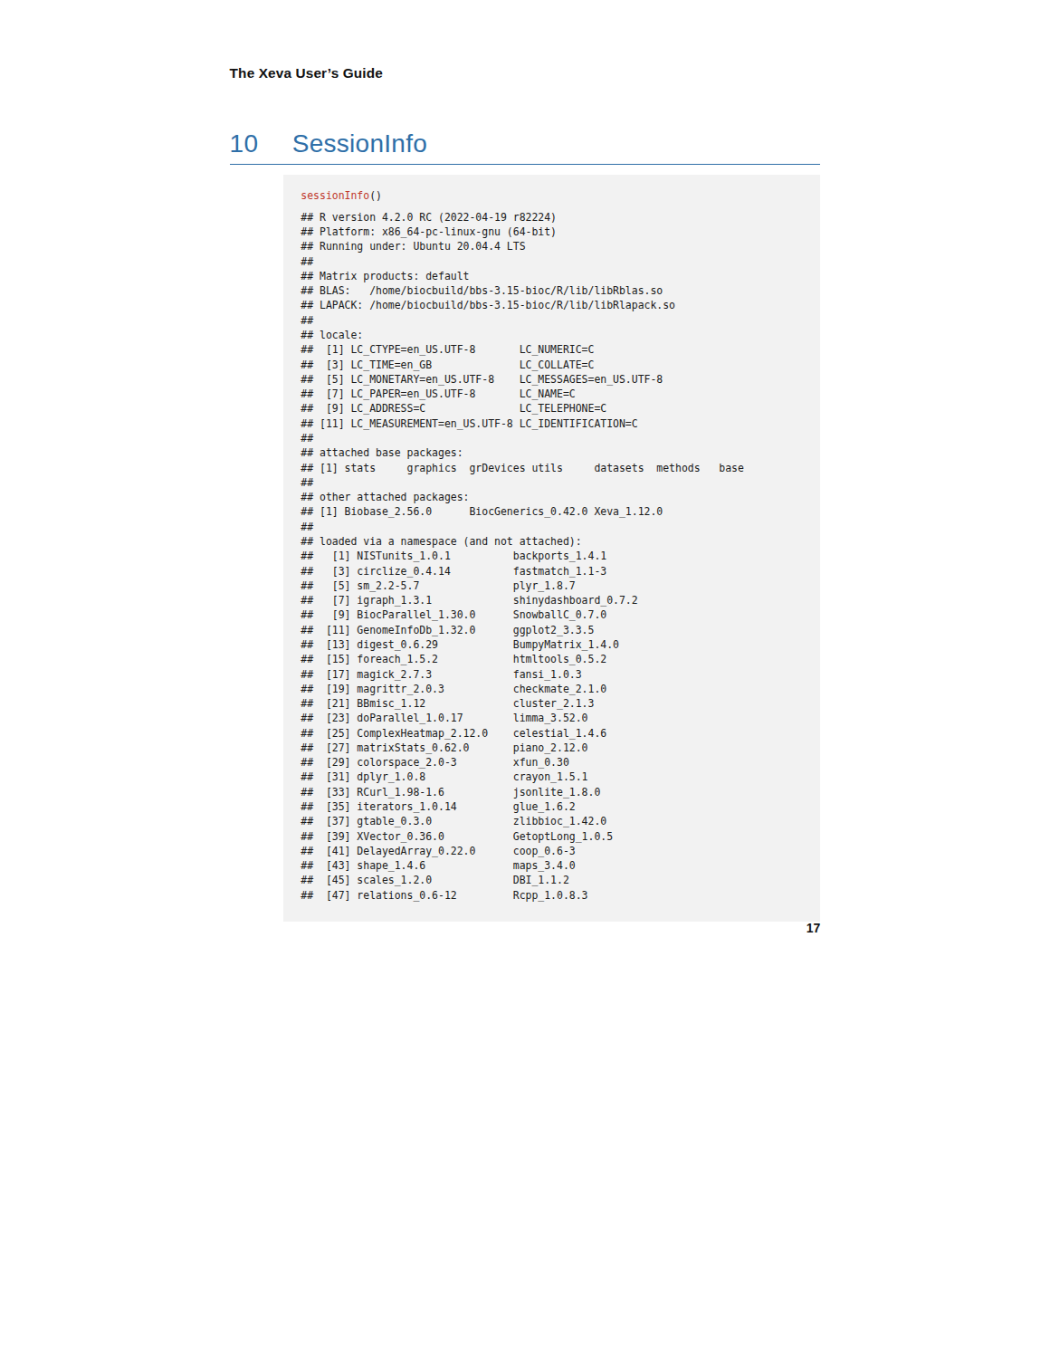The Xeva User’s Guide
10 SessionInfo
sessionInfo()
 ## R version 4.2.0 RC (2022-04-19 r82224)
## Platform: x86_64-pc-linux-gnu (64-bit)
## Running under: Ubuntu 20.04.4 LTS
##
## Matrix products: default
## BLAS:   /home/biocbuild/bbs-3.15-bioc/R/lib/libRblas.so
## LAPACK: /home/biocbuild/bbs-3.15-bioc/R/lib/libRlapack.so
##
## locale:
##  [1] LC_CTYPE=en_US.UTF-8       LC_NUMERIC=C
##  [3] LC_TIME=en_GB              LC_COLLATE=C
##  [5] LC_MONETARY=en_US.UTF-8    LC_MESSAGES=en_US.UTF-8
##  [7] LC_PAPER=en_US.UTF-8       LC_NAME=C
##  [9] LC_ADDRESS=C               LC_TELEPHONE=C
## [11] LC_MEASUREMENT=en_US.UTF-8 LC_IDENTIFICATION=C
##
## attached base packages:
## [1] stats     graphics  grDevices utils     datasets  methods   base
##
## other attached packages:
## [1] Biobase_2.56.0      BiocGenerics_0.42.0 Xeva_1.12.0
##
## loaded via a namespace (and not attached):
##   [1] NISTunits_1.0.1          backports_1.4.1
##   [3] circlize_0.4.14          fastmatch_1.1-3
##   [5] sm_2.2-5.7               plyr_1.8.7
##   [7] igraph_1.3.1             shinydashboard_0.7.2
##   [9] BiocParallel_1.30.0      SnowballC_0.7.0
##  [11] GenomeInfoDb_1.32.0      ggplot2_3.3.5
##  [13] digest_0.6.29            BumpyMatrix_1.4.0
##  [15] foreach_1.5.2            htmltools_0.5.2
##  [17] magick_2.7.3             fansi_1.0.3
##  [19] magrittr_2.0.3           checkmate_2.1.0
##  [21] BBmisc_1.12              cluster_2.1.3
##  [23] doParallel_1.0.17        limma_3.52.0
##  [25] ComplexHeatmap_2.12.0    celestial_1.4.6
##  [27] matrixStats_0.62.0       piano_2.12.0
##  [29] colorspace_2.0-3         xfun_0.30
##  [31] dplyr_1.0.8              crayon_1.5.1
##  [33] RCurl_1.98-1.6           jsonlite_1.8.0
##  [35] iterators_1.0.14         glue_1.6.2
##  [37] gtable_0.3.0             zlibbioc_1.42.0
##  [39] XVector_0.36.0           GetoptLong_1.0.5
##  [41] DelayedArray_0.22.0      coop_0.6-3
##  [43] shape_1.4.6              maps_3.4.0
##  [45] scales_1.2.0             DBI_1.1.2
##  [47] relations_0.6-12         Rcpp_1.0.8.3
17